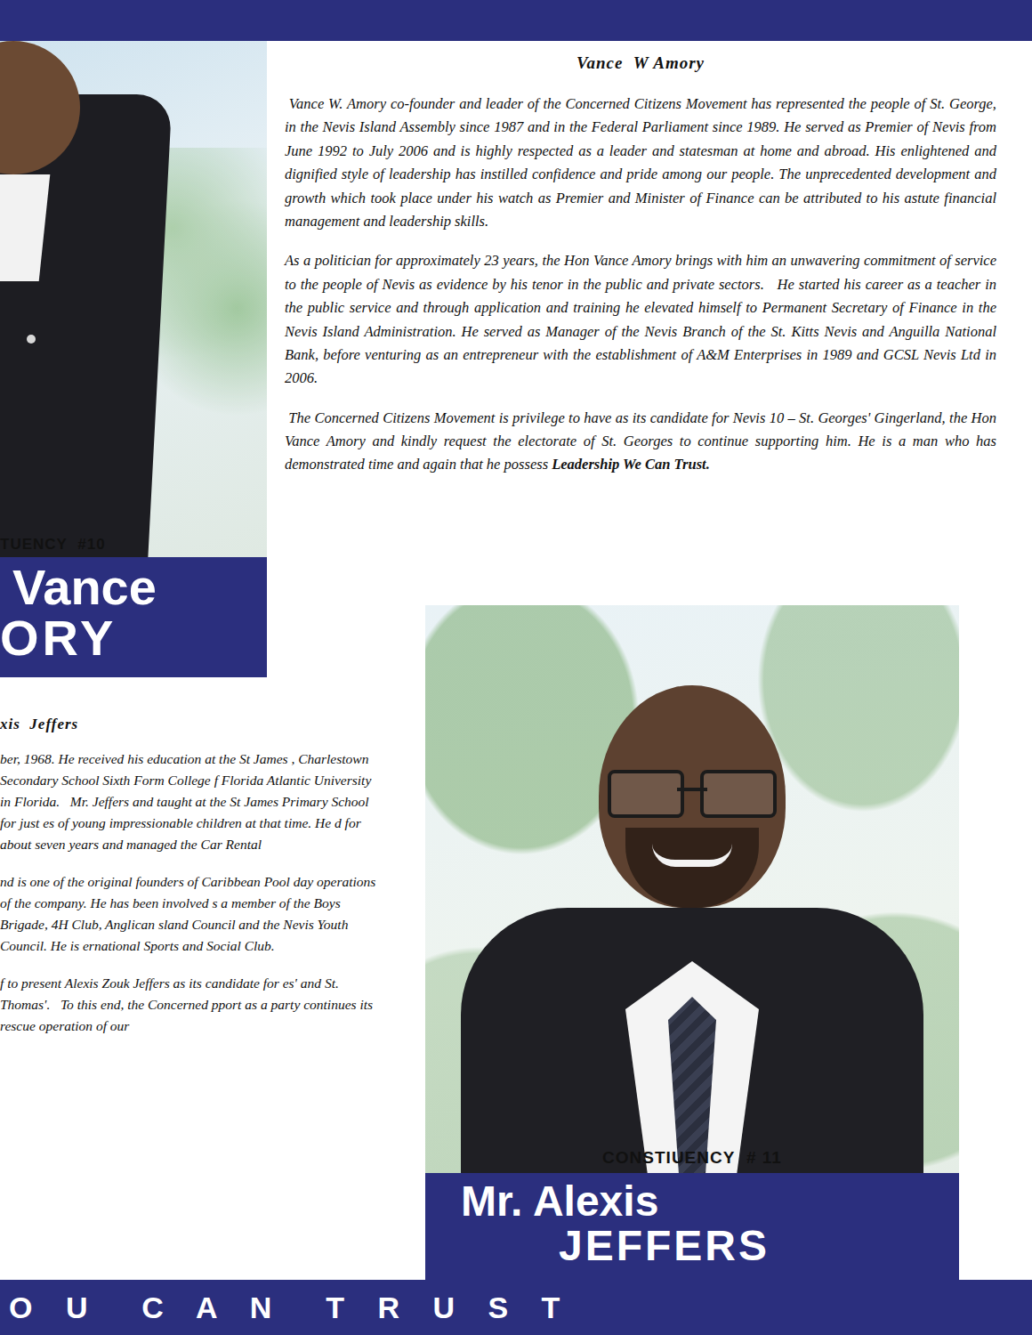TUENCY #10
Vance
ORY
xis Jeffers
ber, 1968. He received his education at the St James , Charlestown Secondary School Sixth Form College f Florida Atlantic University in Florida. Mr. Jeffers and taught at the St James Primary School for just es of young impressionable children at that time. He d for about seven years and managed the Car Rental
nd is one of the original founders of Caribbean Pool day operations of the company. He has been involved s a member of the Boys Brigade, 4H Club, Anglican sland Council and the Nevis Youth Council. He is ernational Sports and Social Club.
f to present Alexis Zouk Jeffers as its candidate for es' and St. Thomas'. To this end, the Concerned pport as a party continues its rescue operation of our
Vance W Amory
Vance W. Amory co-founder and leader of the Concerned Citizens Movement has represented the people of St. George, in the Nevis Island Assembly since 1987 and in the Federal Parliament since 1989. He served as Premier of Nevis from June 1992 to July 2006 and is highly respected as a leader and statesman at home and abroad. His enlightened and dignified style of leadership has instilled confidence and pride among our people. The unprecedented development and growth which took place under his watch as Premier and Minister of Finance can be attributed to his astute financial management and leadership skills.
As a politician for approximately 23 years, the Hon Vance Amory brings with him an unwavering commitment of service to the people of Nevis as evidence by his tenor in the public and private sectors. He started his career as a teacher in the public service and through application and training he elevated himself to Permanent Secretary of Finance in the Nevis Island Administration. He served as Manager of the Nevis Branch of the St. Kitts Nevis and Anguilla National Bank, before venturing as an entrepreneur with the establishment of A&M Enterprises in 1989 and GCSL Nevis Ltd in 2006.
The Concerned Citizens Movement is privilege to have as its candidate for Nevis 10 – St. Georges' Gingerland, the Hon Vance Amory and kindly request the electorate of St. Georges to continue supporting him. He is a man who has demonstrated time and again that he possess Leadership We Can Trust.
CONSTIUENCY # 11
Mr. Alexis
JEFFERS
O U C A N T R U S T